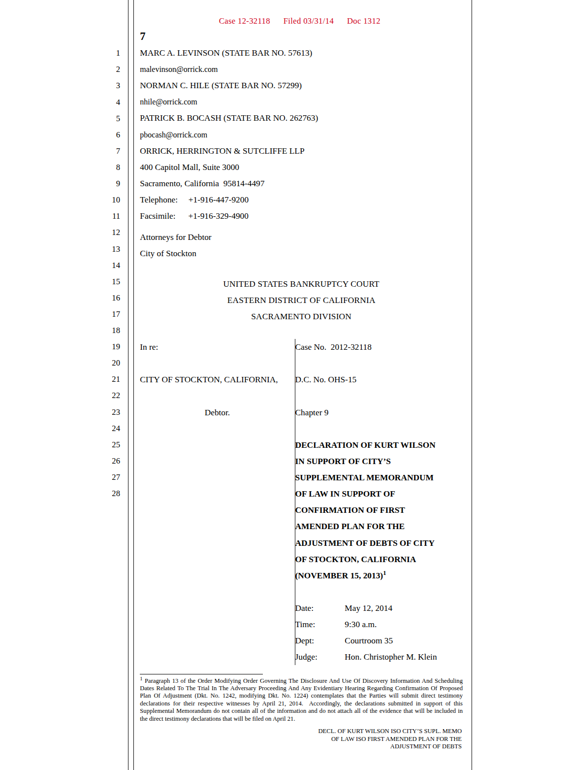Case 12-32118 Filed 03/31/14 Doc 1312
1
2
3
4
5
6
7
8
9
10
11
12
13
14
15
16
17
18
19
20
21
22
23
24
25
26
27
28
7
MARC A. LEVINSON (STATE BAR NO. 57613)
malevinson@orrick.com
NORMAN C. HILE (STATE BAR NO. 57299)
nhile@orrick.com
PATRICK B. BOCASH (STATE BAR NO. 262763)
pbocash@orrick.com
ORRICK, HERRINGTON & SUTCLIFFE LLP
400 Capitol Mall, Suite 3000
Sacramento, California 95814-4497
Telephone: +1-916-447-9200
Facsimile: +1-916-329-4900
Attorneys for Debtor
City of Stockton
UNITED STATES BANKRUPTCY COURT
EASTERN DISTRICT OF CALIFORNIA
SACRAMENTO DIVISION
| In re: CITY OF STOCKTON, CALIFORNIA, Debtor. | Case No. 2012-32118 D.C. No. OHS-15 Chapter 9 DECLARATION OF KURT WILSON IN SUPPORT OF CITY’S SUPPLEMENTAL MEMORANDUM OF LAW IN SUPPORT OF CONFIRMATION OF FIRST AMENDED PLAN FOR THE ADJUSTMENT OF DEBTS OF CITY OF STOCKTON, CALIFORNIA (NOVEMBER 15, 2013) 1 / Date: / May 12, 2014 / / Time: / 9:30 a.m. / / Dept: / Courtroom 35 / / Judge: / Hon. Christopher M. Klein / |
1 Paragraph 13 of the Order Modifying Order Governing The Disclosure And Use Of Discovery Information And Scheduling Dates Related To The Trial In The Adversary Proceeding And Any Evidentiary Hearing Regarding Confirmation Of Proposed Plan Of Adjustment (Dkt. No. 1242, modifying Dkt. No. 1224) contemplates that the Parties will submit direct testimony declarations for their respective witnesses by April 21, 2014. Accordingly, the declarations submitted in support of this Supplemental Memorandum do not contain all of the information and do not attach all of the evidence that will be included in the direct testimony declarations that will be filed on April 21.
DECL. OF KURT WILSON ISO CITY’S SUPL. MEMO
OF LAW ISO FIRST AMENDED PLAN FOR THE
ADJUSTMENT OF DEBTS